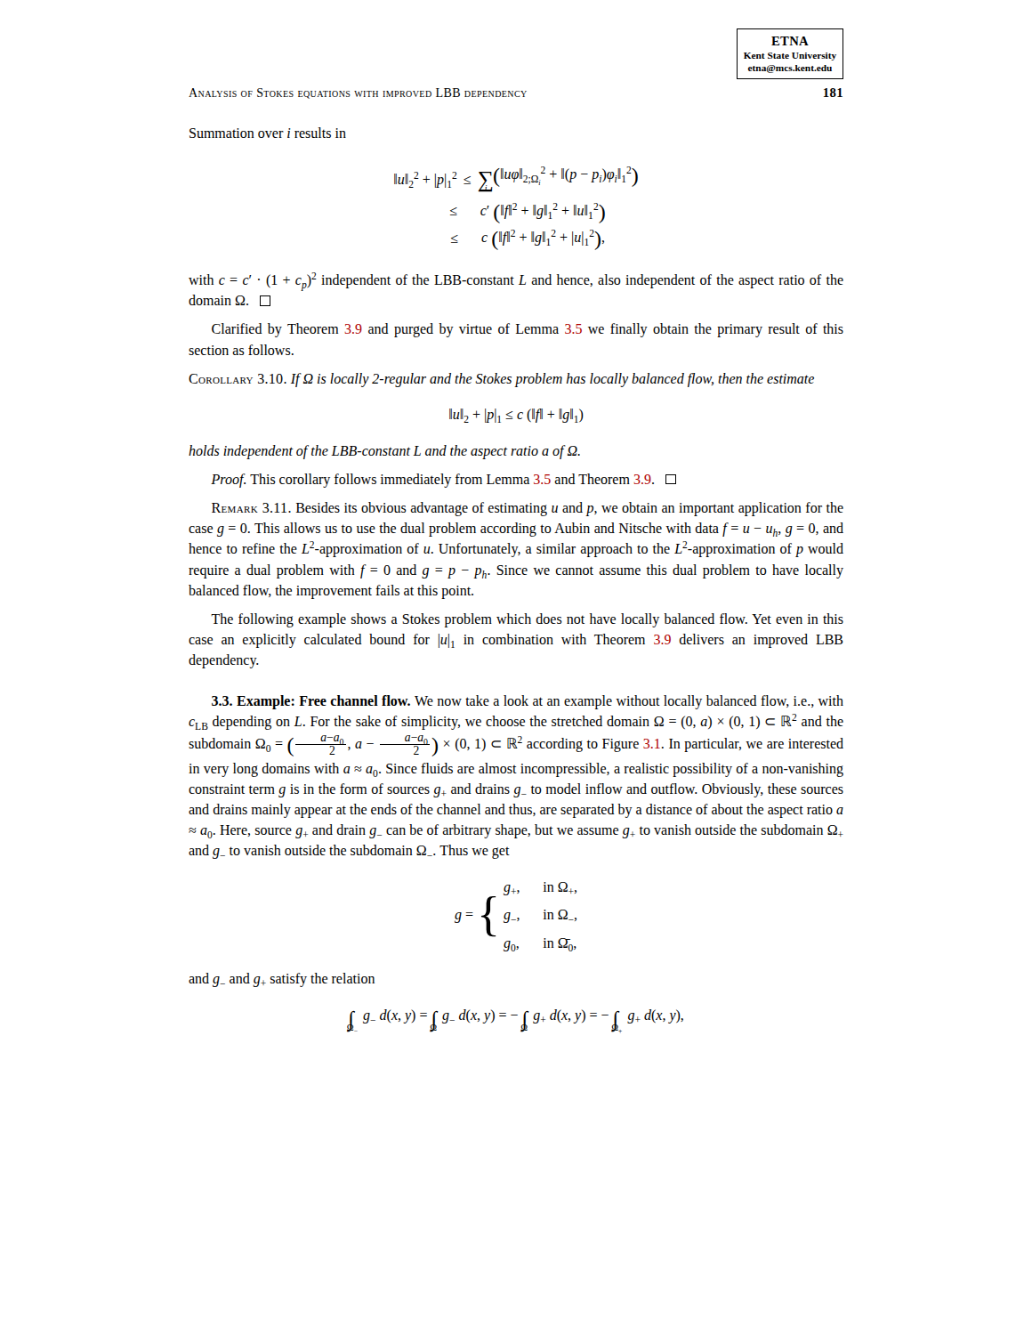ETNA
Kent State University
etna@mcs.kent.edu
Analysis of Stokes equations with improved LBB dependency 181
Summation over i results in
‖u‖22 + |p|12 ≤ ∑i (‖uφ‖2;Ωi2 + ‖(p − pi)φi‖12) ≤ c′ (‖f‖2 + ‖g‖12 + ‖u‖12) ≤ c (‖f‖2 + ‖g‖12 + |u|12),
with c = c′ · (1 + cp)2 independent of the LBB-constant L and hence, also independent of the aspect ratio of the domain Ω.
Clarified by Theorem 3.9 and purged by virtue of Lemma 3.5 we finally obtain the primary result of this section as follows.
Corollary 3.10. If Ω is locally 2-regular and the Stokes problem has locally balanced flow, then the estimate
‖u‖2 + |p|1 ≤ c (‖f‖ + ‖g‖1)
holds independent of the LBB-constant L and the aspect ratio a of Ω.
Proof. This corollary follows immediately from Lemma 3.5 and Theorem 3.9.
Remark 3.11. Besides its obvious advantage of estimating u and p, we obtain an important application for the case g = 0. This allows us to use the dual problem according to Aubin and Nitsche with data f = u − uh, g = 0, and hence to refine the L2-approximation of u. Unfortunately, a similar approach to the L2-approximation of p would require a dual problem with f = 0 and g = p − ph. Since we cannot assume this dual problem to have locally balanced flow, the improvement fails at this point.
The following example shows a Stokes problem which does not have locally balanced flow. Yet even in this case an explicitly calculated bound for |u|1 in combination with Theorem 3.9 delivers an improved LBB dependency.
3.3. Example: Free channel flow. We now take a look at an example without locally balanced flow, i.e., with cLB depending on L. For the sake of simplicity, we choose the stretched domain Ω = (0, a) × (0, 1) ⊂ ℝ2 and the subdomain Ω0 = (a−a02, a − a−a02) × (0, 1) ⊂ ℝ2 according to Figure 3.1. In particular, we are interested in very long domains with a ≈ a0. Since fluids are almost incompressible, a realistic possibility of a non-vanishing constraint term g is in the form of sources g+ and drains g− to model inflow and outflow. Obviously, these sources and drains mainly appear at the ends of the channel and thus, are separated by a distance of about the aspect ratio a ≈ a0. Here, source g+ and drain g− can be of arbitrary shape, but we assume g+ to vanish outside the subdomain Ω+ and g− to vanish outside the subdomain Ω−. Thus we get
g = { g+, in Ω+, g−, in Ω−, g0, in Ω̄0,
and g− and g+ satisfy the relation
∫Ω− g− d(x, y) = ∫Ω g− d(x, y) = − ∫Ω g+ d(x, y) = − ∫Ω+ g+ d(x, y),